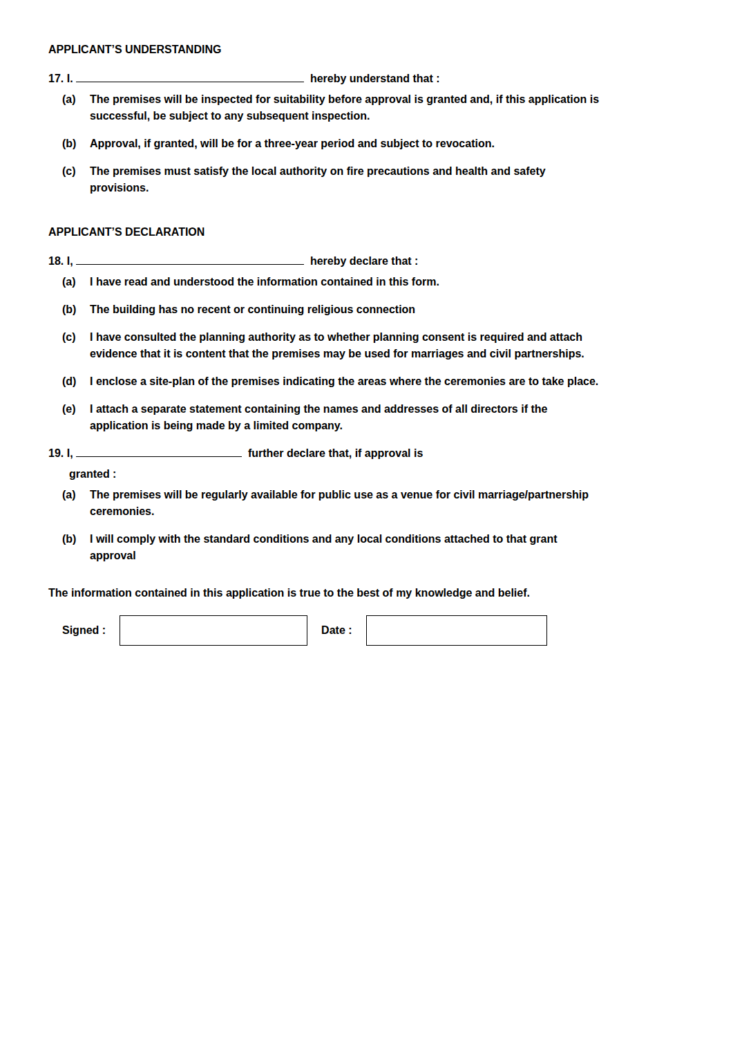APPLICANT’S UNDERSTANDING
17. I. hereby understand that :
(a) The premises will be inspected for suitability before approval is granted and, if this application is successful, be subject to any subsequent inspection.
(b) Approval, if granted, will be for a three-year period and subject to revocation.
(c) The premises must satisfy the local authority on fire precautions and health and safety provisions.
APPLICANT’S DECLARATION
18. I, hereby declare that :
(a) I have read and understood the information contained in this form.
(b) The building has no recent or continuing religious connection
(c) I have consulted the planning authority as to whether planning consent is required and attach evidence that it is content that the premises may be used for marriages and civil partnerships.
(d) I enclose a site-plan of the premises indicating the areas where the ceremonies are to take place.
(e) I attach a separate statement containing the names and addresses of all directors if the application is being made by a limited company.
19. I, further declare that, if approval is
granted :
(a) The premises will be regularly available for public use as a venue for civil marriage/partnership ceremonies.
(b) I will comply with the standard conditions and any local conditions attached to that grant approval
The information contained in this application is true to the best of my knowledge and belief.
Signed :
Date :